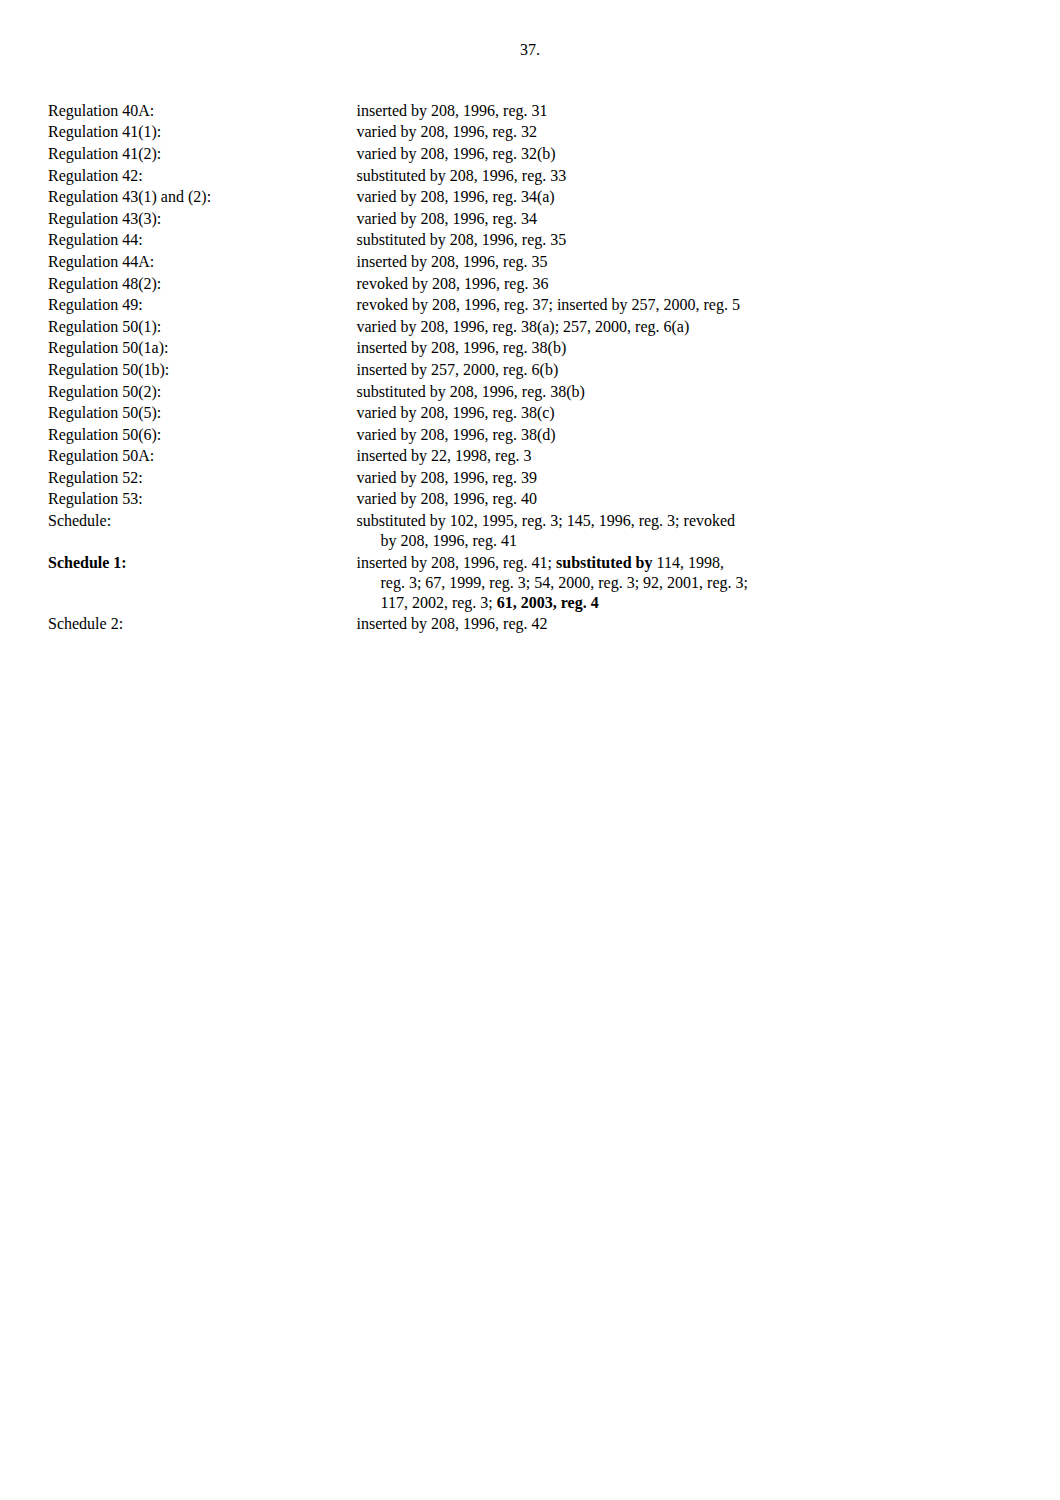37.
| Regulation 40A: | inserted by 208, 1996, reg. 31 |
| Regulation 41(1): | varied by 208, 1996, reg. 32 |
| Regulation 41(2): | varied by 208, 1996, reg. 32(b) |
| Regulation 42: | substituted by 208, 1996, reg. 33 |
| Regulation 43(1) and (2): | varied by 208, 1996, reg. 34(a) |
| Regulation 43(3): | varied by 208, 1996, reg. 34 |
| Regulation 44: | substituted by 208, 1996, reg. 35 |
| Regulation 44A: | inserted by 208, 1996, reg. 35 |
| Regulation 48(2): | revoked by 208, 1996, reg. 36 |
| Regulation 49: | revoked by 208, 1996, reg. 37; inserted by 257, 2000, reg. 5 |
| Regulation 50(1): | varied by 208, 1996, reg. 38(a); 257, 2000, reg. 6(a) |
| Regulation 50(1a): | inserted by 208, 1996, reg. 38(b) |
| Regulation 50(1b): | inserted by 257, 2000, reg. 6(b) |
| Regulation 50(2): | substituted by 208, 1996, reg. 38(b) |
| Regulation 50(5): | varied by 208, 1996, reg. 38(c) |
| Regulation 50(6): | varied by 208, 1996, reg. 38(d) |
| Regulation 50A: | inserted by 22, 1998, reg. 3 |
| Regulation 52: | varied by 208, 1996, reg. 39 |
| Regulation 53: | varied by 208, 1996, reg. 40 |
| Schedule: | substituted by 102, 1995, reg. 3; 145, 1996, reg. 3; revoked by 208, 1996, reg. 41 |
| Schedule 1: | inserted by 208, 1996, reg. 41; substituted by 114, 1998, reg. 3; 67, 1999, reg. 3; 54, 2000, reg. 3; 92, 2001, reg. 3; 117, 2002, reg. 3; 61, 2003, reg. 4 |
| Schedule 2: | inserted by 208, 1996, reg. 42 |